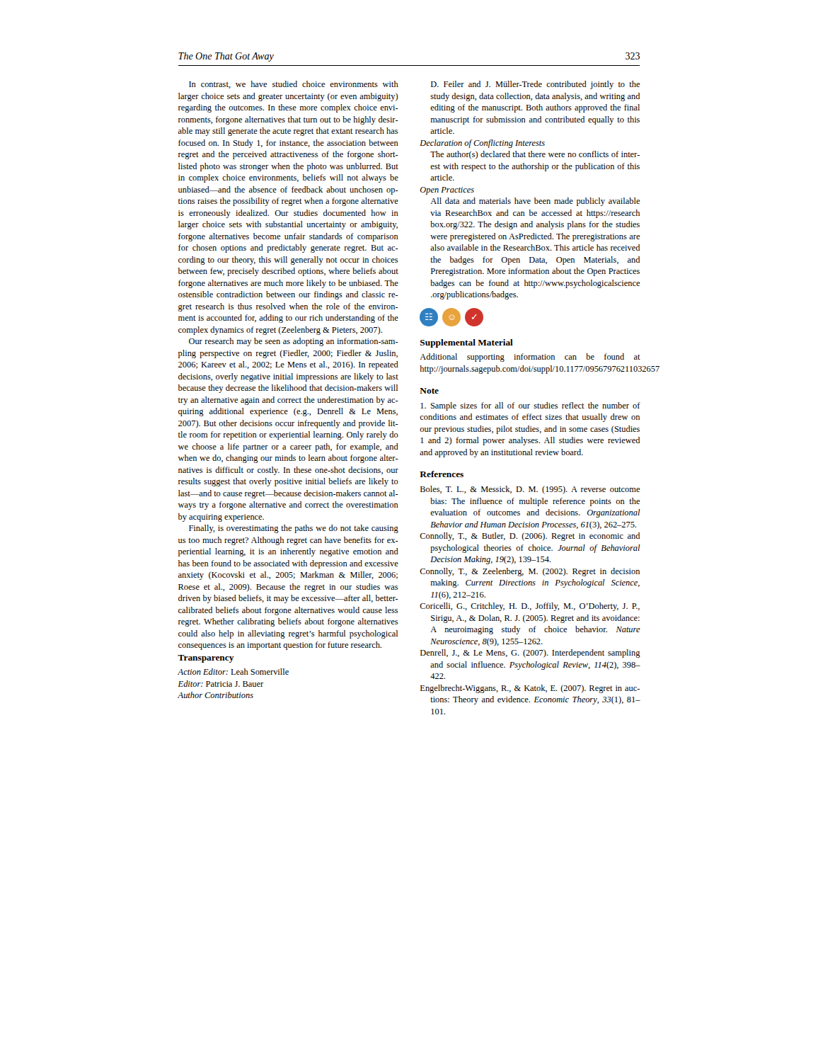The One That Got Away 323
In contrast, we have studied choice environments with larger choice sets and greater uncertainty (or even ambiguity) regarding the outcomes. In these more complex choice environments, forgone alternatives that turn out to be highly desirable may still generate the acute regret that extant research has focused on. In Study 1, for instance, the association between regret and the perceived attractiveness of the forgone shortlisted photo was stronger when the photo was unblurred. But in complex choice environments, beliefs will not always be unbiased—and the absence of feedback about unchosen options raises the possibility of regret when a forgone alternative is erroneously idealized. Our studies documented how in larger choice sets with substantial uncertainty or ambiguity, forgone alternatives become unfair standards of comparison for chosen options and predictably generate regret. But according to our theory, this will generally not occur in choices between few, precisely described options, where beliefs about forgone alternatives are much more likely to be unbiased. The ostensible contradiction between our findings and classic regret research is thus resolved when the role of the environment is accounted for, adding to our rich understanding of the complex dynamics of regret (Zeelenberg & Pieters, 2007).
Our research may be seen as adopting an information-sampling perspective on regret (Fiedler, 2000; Fiedler & Juslin, 2006; Kareev et al., 2002; Le Mens et al., 2016). In repeated decisions, overly negative initial impressions are likely to last because they decrease the likelihood that decision-makers will try an alternative again and correct the underestimation by acquiring additional experience (e.g., Denrell & Le Mens, 2007). But other decisions occur infrequently and provide little room for repetition or experiential learning. Only rarely do we choose a life partner or a career path, for example, and when we do, changing our minds to learn about forgone alternatives is difficult or costly. In these one-shot decisions, our results suggest that overly positive initial beliefs are likely to last—and to cause regret—because decision-makers cannot always try a forgone alternative and correct the overestimation by acquiring experience.
Finally, is overestimating the paths we do not take causing us too much regret? Although regret can have benefits for experiential learning, it is an inherently negative emotion and has been found to be associated with depression and excessive anxiety (Kocovski et al., 2005; Markman & Miller, 2006; Roese et al., 2009). Because the regret in our studies was driven by biased beliefs, it may be excessive—after all, better-calibrated beliefs about forgone alternatives would cause less regret. Whether calibrating beliefs about forgone alternatives could also help in alleviating regret’s harmful psychological consequences is an important question for future research.
Transparency
Action Editor: Leah Somerville
Editor: Patricia J. Bauer
Author Contributions
D. Feiler and J. Müller-Trede contributed jointly to the study design, data collection, data analysis, and writing and editing of the manuscript. Both authors approved the final manuscript for submission and contributed equally to this article.
Declaration of Conflicting Interests
The author(s) declared that there were no conflicts of interest with respect to the authorship or the publication of this article.
Open Practices
All data and materials have been made publicly available via ResearchBox and can be accessed at https://research box.org/322. The design and analysis plans for the studies were preregistered on AsPredicted. The preregistrations are also available in the ResearchBox. This article has received the badges for Open Data, Open Materials, and Preregistration. More information about the Open Practices badges can be found at http://www.psychologicalscience .org/publications/badges.
☷ ☺ ✓
Supplemental Material
Additional supporting information can be found at http://journals.sagepub.com/doi/suppl/10.1177/09567976211032657
Note
1. Sample sizes for all of our studies reflect the number of conditions and estimates of effect sizes that usually drew on our previous studies, pilot studies, and in some cases (Studies 1 and 2) formal power analyses. All studies were reviewed and approved by an institutional review board.
References
Boles, T. L., & Messick, D. M. (1995). A reverse outcome bias: The influence of multiple reference points on the evaluation of outcomes and decisions. Organizational Behavior and Human Decision Processes, 61(3), 262–275.
Connolly, T., & Butler, D. (2006). Regret in economic and psychological theories of choice. Journal of Behavioral Decision Making, 19(2), 139–154.
Connolly, T., & Zeelenberg, M. (2002). Regret in decision making. Current Directions in Psychological Science, 11(6), 212–216.
Coricelli, G., Critchley, H. D., Joffily, M., O’Doherty, J. P., Sirigu, A., & Dolan, R. J. (2005). Regret and its avoidance: A neuroimaging study of choice behavior. Nature Neuroscience, 8(9), 1255–1262.
Denrell, J., & Le Mens, G. (2007). Interdependent sampling and social influence. Psychological Review, 114(2), 398–422.
Engelbrecht-Wiggans, R., & Katok, E. (2007). Regret in auctions: Theory and evidence. Economic Theory, 33(1), 81–101.